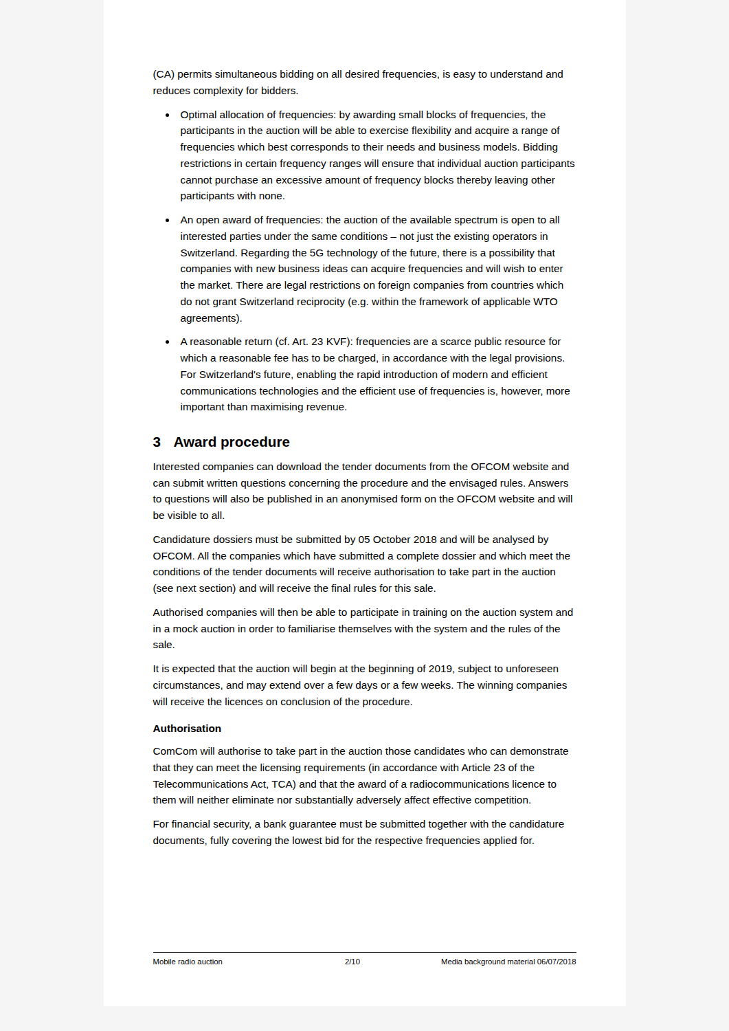(CA) permits simultaneous bidding on all desired frequencies, is easy to understand and reduces complexity for bidders.
Optimal allocation of frequencies: by awarding small blocks of frequencies, the participants in the auction will be able to exercise flexibility and acquire a range of frequencies which best corresponds to their needs and business models. Bidding restrictions in certain frequency ranges will ensure that individual auction participants cannot purchase an excessive amount of frequency blocks thereby leaving other participants with none.
An open award of frequencies: the auction of the available spectrum is open to all interested parties under the same conditions – not just the existing operators in Switzerland. Regarding the 5G technology of the future, there is a possibility that companies with new business ideas can acquire frequencies and will wish to enter the market. There are legal restrictions on foreign companies from countries which do not grant Switzerland reciprocity (e.g. within the framework of applicable WTO agreements).
A reasonable return (cf. Art. 23 KVF): frequencies are a scarce public resource for which a reasonable fee has to be charged, in accordance with the legal provisions. For Switzerland's future, enabling the rapid introduction of modern and efficient communications technologies and the efficient use of frequencies is, however, more important than maximising revenue.
3 Award procedure
Interested companies can download the tender documents from the OFCOM website and can submit written questions concerning the procedure and the envisaged rules. Answers to questions will also be published in an anonymised form on the OFCOM website and will be visible to all.
Candidature dossiers must be submitted by 05 October 2018 and will be analysed by OFCOM. All the companies which have submitted a complete dossier and which meet the conditions of the tender documents will receive authorisation to take part in the auction (see next section) and will receive the final rules for this sale.
Authorised companies will then be able to participate in training on the auction system and in a mock auction in order to familiarise themselves with the system and the rules of the sale.
It is expected that the auction will begin at the beginning of 2019, subject to unforeseen circumstances, and may extend over a few days or a few weeks. The winning companies will receive the licences on conclusion of the procedure.
Authorisation
ComCom will authorise to take part in the auction those candidates who can demonstrate that they can meet the licensing requirements (in accordance with Article 23 of the Telecommunications Act, TCA) and that the award of a radiocommunications licence to them will neither eliminate nor substantially adversely affect effective competition.
For financial security, a bank guarantee must be submitted together with the candidature documents, fully covering the lowest bid for the respective frequencies applied for.
Mobile radio auction 2/10 Media background material 06/07/2018